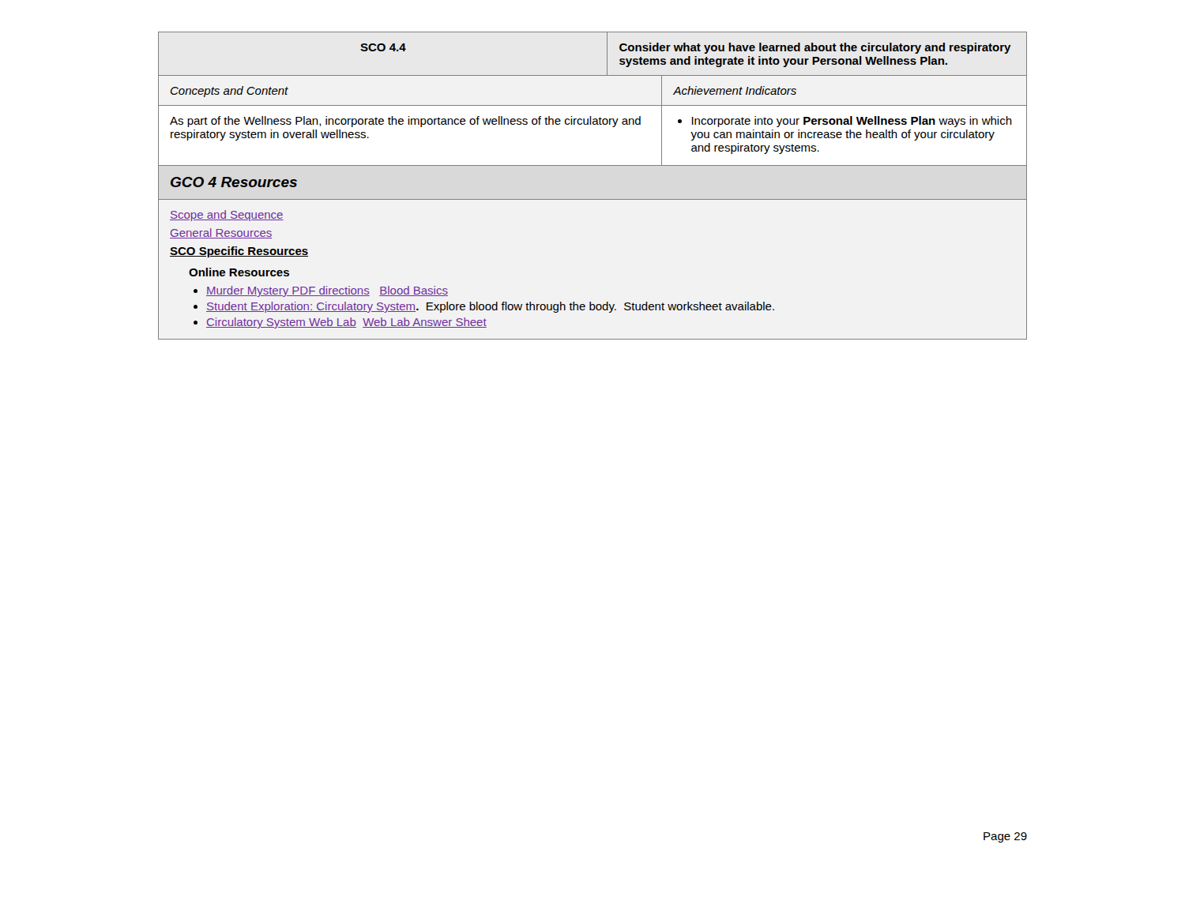| SCO 4.4 | Consider what you have learned about the circulatory and respiratory systems and integrate it into your Personal Wellness Plan. |
| Concepts and Content | Achievement Indicators |
| As part of the Wellness Plan, incorporate the importance of wellness of the circulatory and respiratory system in overall wellness. | Incorporate into your Personal Wellness Plan ways in which you can maintain or increase the health of your circulatory and respiratory systems. |
| GCO 4 Resources |
| Scope and Sequence General Resources SCO Specific Resources Online Resources Murder Mystery PDF directions Blood Basics Student Exploration: Circulatory System . Explore blood flow through the body. Student worksheet available. Circulatory System Web Lab Web Lab Answer Sheet |
Page 29